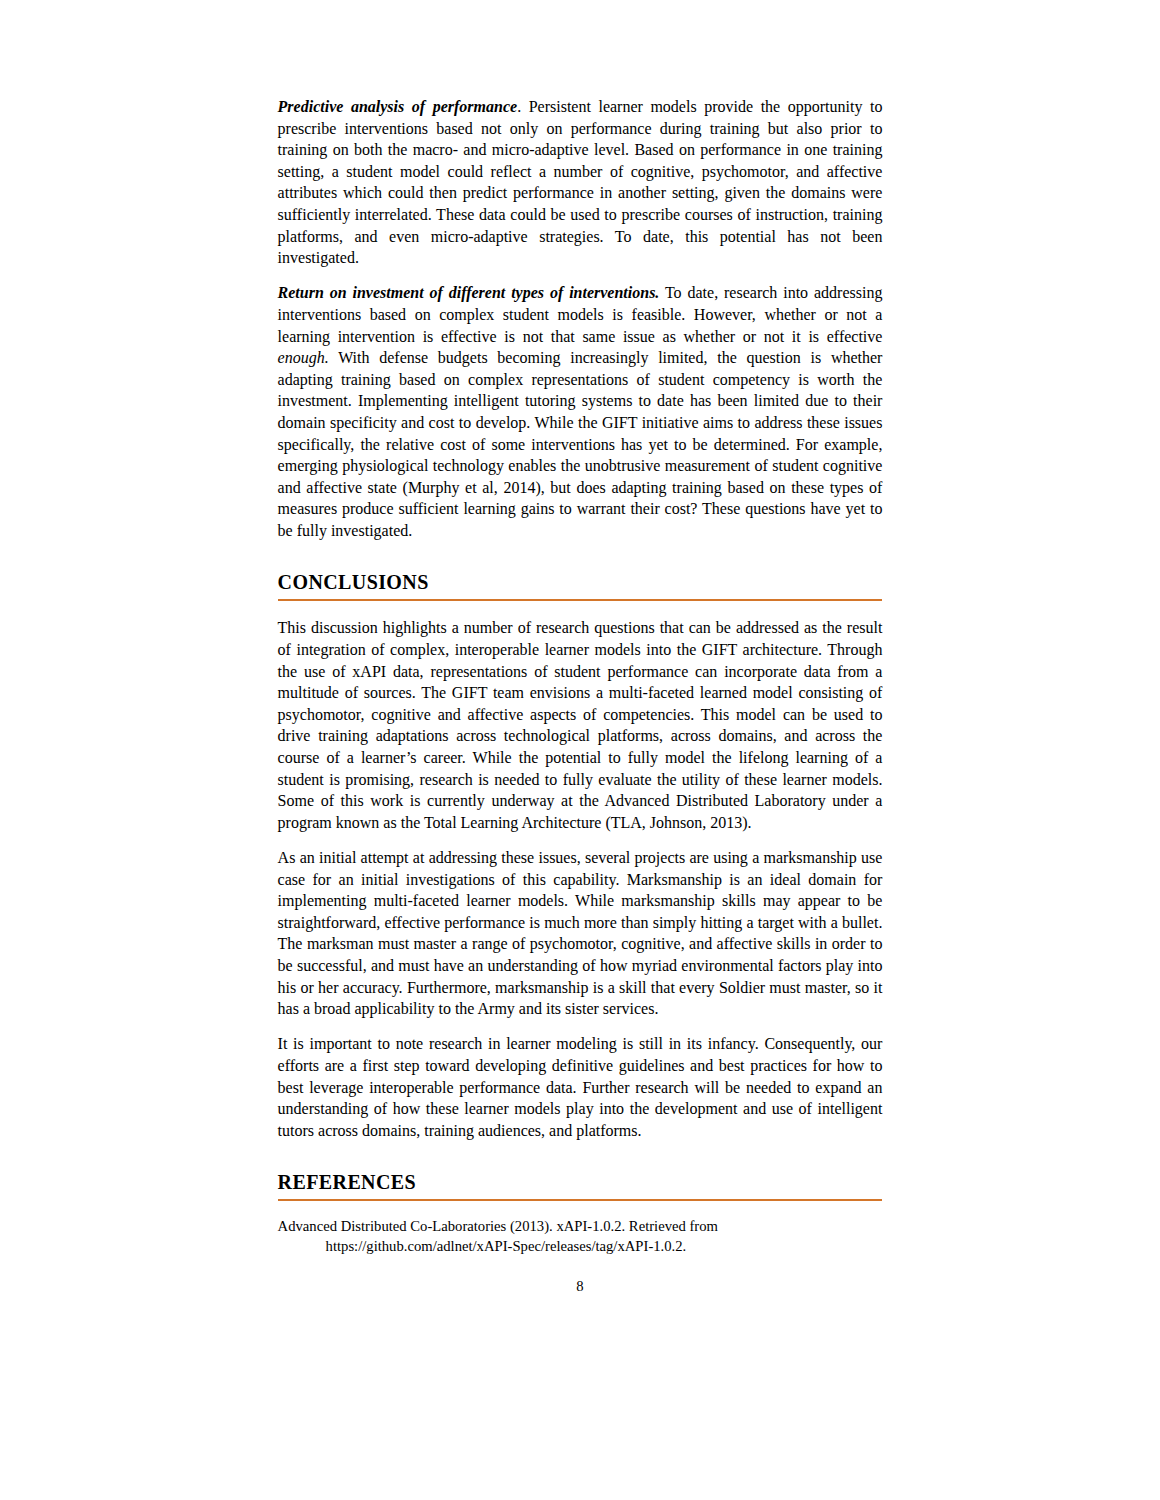Predictive analysis of performance. Persistent learner models provide the opportunity to prescribe interventions based not only on performance during training but also prior to training on both the macro- and micro-adaptive level. Based on performance in one training setting, a student model could reflect a number of cognitive, psychomotor, and affective attributes which could then predict performance in another setting, given the domains were sufficiently interrelated. These data could be used to prescribe courses of instruction, training platforms, and even micro-adaptive strategies. To date, this potential has not been investigated.
Return on investment of different types of interventions. To date, research into addressing interventions based on complex student models is feasible. However, whether or not a learning intervention is effective is not that same issue as whether or not it is effective enough. With defense budgets becoming increasingly limited, the question is whether adapting training based on complex representations of student competency is worth the investment. Implementing intelligent tutoring systems to date has been limited due to their domain specificity and cost to develop. While the GIFT initiative aims to address these issues specifically, the relative cost of some interventions has yet to be determined. For example, emerging physiological technology enables the unobtrusive measurement of student cognitive and affective state (Murphy et al, 2014), but does adapting training based on these types of measures produce sufficient learning gains to warrant their cost? These questions have yet to be fully investigated.
CONCLUSIONS
This discussion highlights a number of research questions that can be addressed as the result of integration of complex, interoperable learner models into the GIFT architecture. Through the use of xAPI data, representations of student performance can incorporate data from a multitude of sources. The GIFT team envisions a multi-faceted learned model consisting of psychomotor, cognitive and affective aspects of competencies. This model can be used to drive training adaptations across technological platforms, across domains, and across the course of a learner’s career. While the potential to fully model the lifelong learning of a student is promising, research is needed to fully evaluate the utility of these learner models. Some of this work is currently underway at the Advanced Distributed Laboratory under a program known as the Total Learning Architecture (TLA, Johnson, 2013).
As an initial attempt at addressing these issues, several projects are using a marksmanship use case for an initial investigations of this capability. Marksmanship is an ideal domain for implementing multi-faceted learner models. While marksmanship skills may appear to be straightforward, effective performance is much more than simply hitting a target with a bullet. The marksman must master a range of psychomotor, cognitive, and affective skills in order to be successful, and must have an understanding of how myriad environmental factors play into his or her accuracy. Furthermore, marksmanship is a skill that every Soldier must master, so it has a broad applicability to the Army and its sister services.
It is important to note research in learner modeling is still in its infancy. Consequently, our efforts are a first step toward developing definitive guidelines and best practices for how to best leverage interoperable performance data. Further research will be needed to expand an understanding of how these learner models play into the development and use of intelligent tutors across domains, training audiences, and platforms.
REFERENCES
Advanced Distributed Co-Laboratories (2013). xAPI-1.0.2. Retrieved from https://github.com/adlnet/xAPI-Spec/releases/tag/xAPI-1.0.2.
8